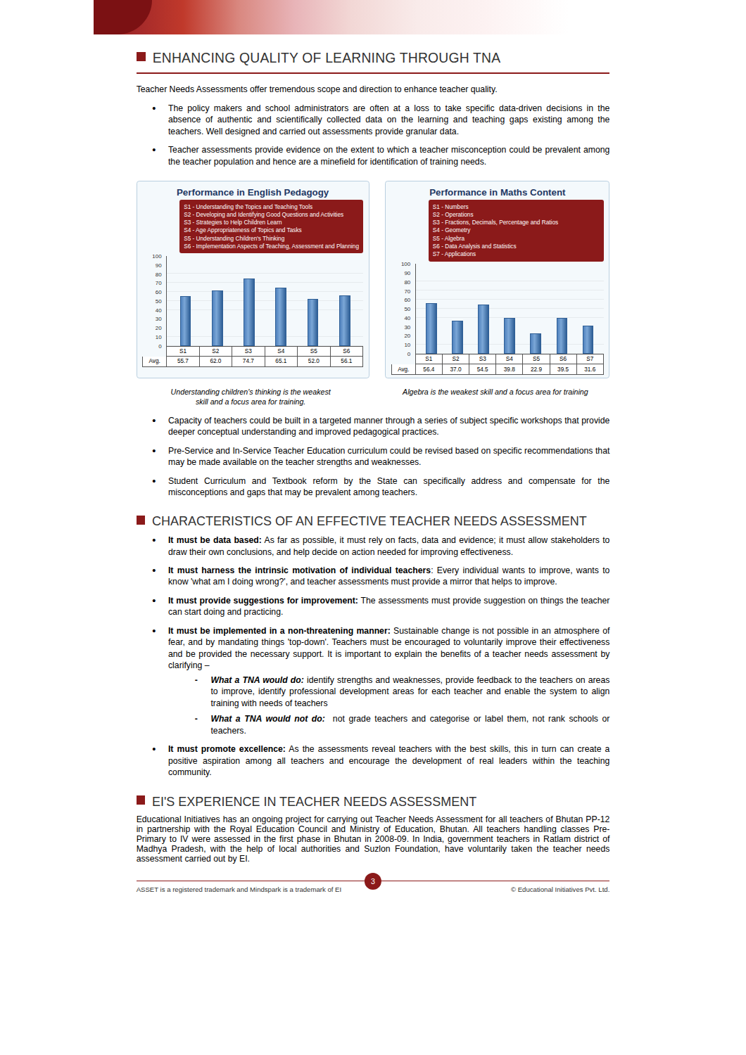ENHANCING QUALITY OF LEARNING THROUGH TNA
Teacher Needs Assessments offer tremendous scope and direction to enhance teacher quality.
The policy makers and school administrators are often at a loss to take specific data-driven decisions in the absence of authentic and scientifically collected data on the learning and teaching gaps existing among the teachers. Well designed and carried out assessments provide granular data.
Teacher assessments provide evidence on the extent to which a teacher misconception could be prevalent among the teacher population and hence are a minefield for identification of training needs.
Performance in English Pedagogy
S1 - Understanding the Topics and Teaching Tools
S2 - Developing and Identifying Good Questions and Activities
S3 - Strategies to Help Children Learn
S4 - Age Appropriateness of Topics and Tasks
S5 - Understanding Children's Thinking
S6 - Implementation Aspects of Teaching, Assessment and Planning
100 90 80 70 60 50 40 30 20 10 0
S1
S2
S3
S4
S5
S6
Avg.
55.7
62.0
74.7
65.1
52.0
56.1
Performance in Maths Content
S1 - Numbers
S2 - Operations
S3 - Fractions, Decimals, Percentage and Ratios
S4 - Geometry
S5 - Algebra
S6 - Data Analysis and Statistics
S7 - Applications
100 90 80 70 60 50 40 30 20 10 0
S1
S2
S3
S4
S5
S6
S7
Avg.
56.4
37.0
54.5
39.8
22.9
39.5
31.6
Understanding children's thinking is the weakest
skill and a focus area for training.
Algebra is the weakest skill and a focus area for training
Capacity of teachers could be built in a targeted manner through a series of subject specific workshops that provide deeper conceptual understanding and improved pedagogical practices.
Pre-Service and In-Service Teacher Education curriculum could be revised based on specific recommendations that may be made available on the teacher strengths and weaknesses.
Student Curriculum and Textbook reform by the State can specifically address and compensate for the misconceptions and gaps that may be prevalent among teachers.
CHARACTERISTICS OF AN EFFECTIVE TEACHER NEEDS ASSESSMENT
It must be data based: As far as possible, it must rely on facts, data and evidence; it must allow stakeholders to draw their own conclusions, and help decide on action needed for improving effectiveness.
It must harness the intrinsic motivation of individual teachers: Every individual wants to improve, wants to know 'what am I doing wrong?', and teacher assessments must provide a mirror that helps to improve.
It must provide suggestions for improvement: The assessments must provide suggestion on things the teacher can start doing and practicing.
It must be implemented in a non-threatening manner: Sustainable change is not possible in an atmosphere of fear, and by mandating things 'top-down'. Teachers must be encouraged to voluntarily improve their effectiveness and be provided the necessary support. It is important to explain the benefits of a teacher needs assessment by clarifying –
What a TNA would do: identify strengths and weaknesses, provide feedback to the teachers on areas to improve, identify professional development areas for each teacher and enable the system to align training with needs of teachers
What a TNA would not do: not grade teachers and categorise or label them, not rank schools or teachers.
It must promote excellence: As the assessments reveal teachers with the best skills, this in turn can create a positive aspiration among all teachers and encourage the development of real leaders within the teaching community.
EI'S EXPERIENCE IN TEACHER NEEDS ASSESSMENT
Educational Initiatives has an ongoing project for carrying out Teacher Needs Assessment for all teachers of Bhutan PP-12 in partnership with the Royal Education Council and Ministry of Education, Bhutan. All teachers handling classes Pre-Primary to IV were assessed in the first phase in Bhutan in 2008-09. In India, government teachers in Ratlam district of Madhya Pradesh, with the help of local authorities and Suzlon Foundation, have voluntarily taken the teacher needs assessment carried out by EI.
3
ASSET is a registered trademark and Mindspark is a trademark of EI
© Educational Initiatives Pvt. Ltd.